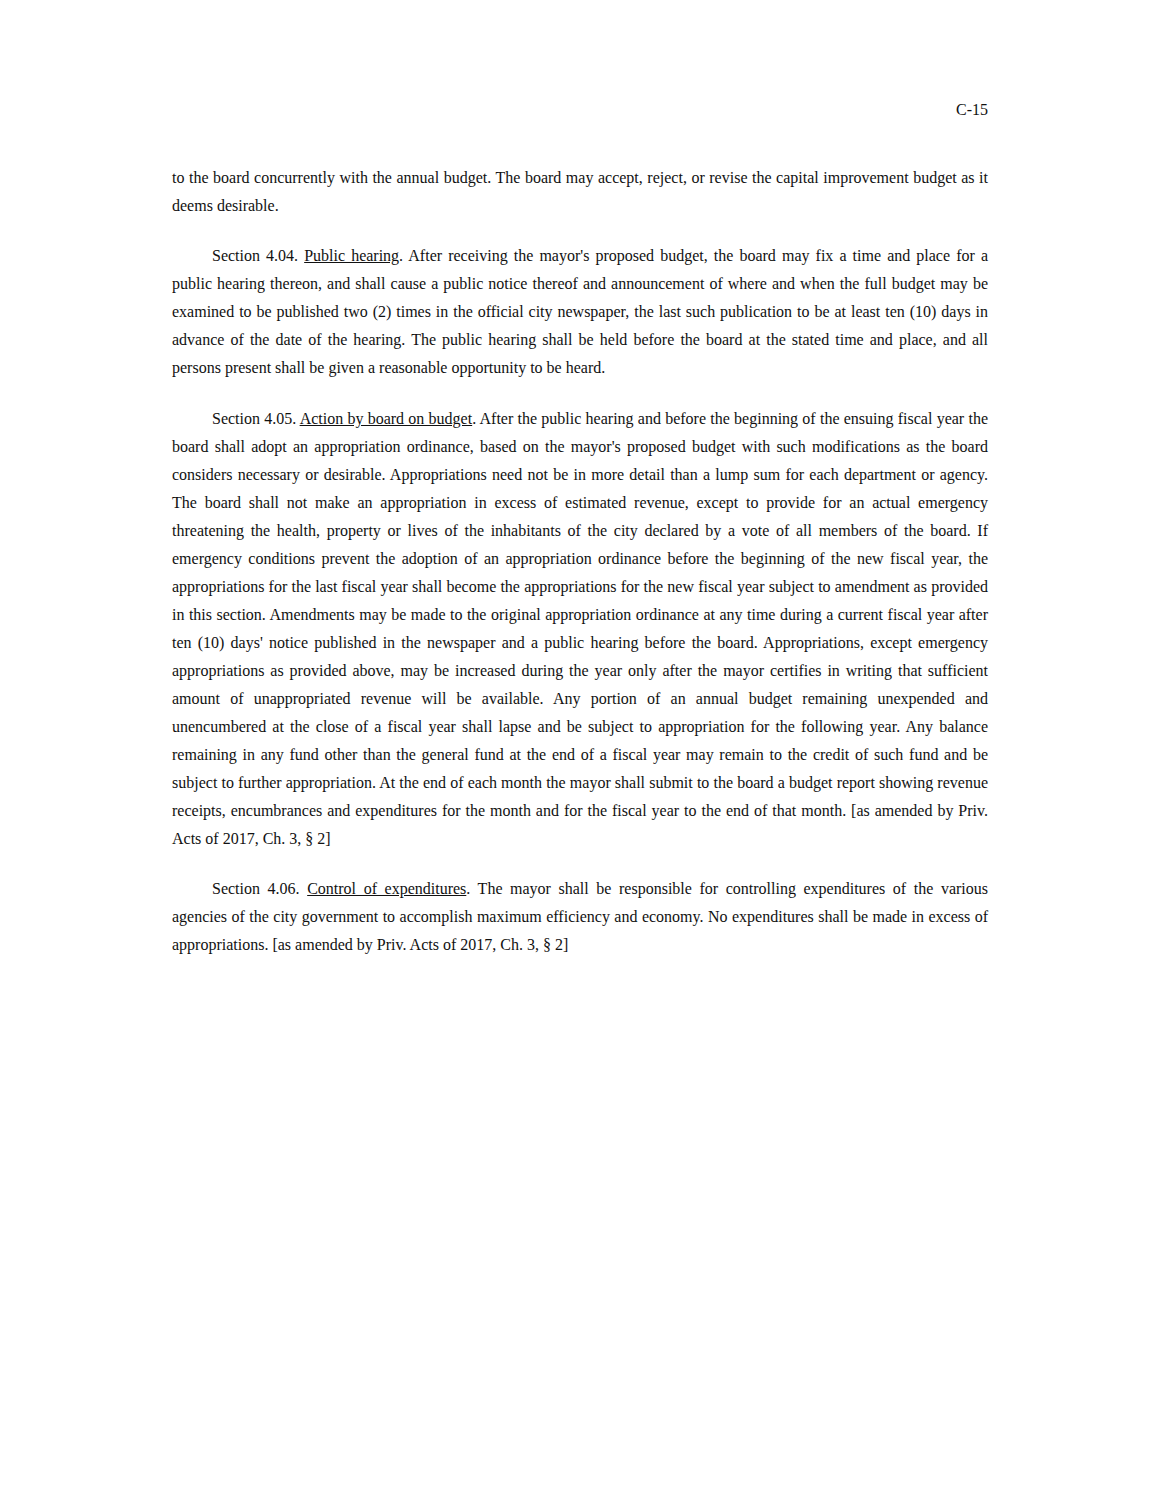C-15
to the board concurrently with the annual budget. The board may accept, reject, or revise the capital improvement budget as it deems desirable.
Section 4.04. Public hearing. After receiving the mayor's proposed budget, the board may fix a time and place for a public hearing thereon, and shall cause a public notice thereof and announcement of where and when the full budget may be examined to be published two (2) times in the official city newspaper, the last such publication to be at least ten (10) days in advance of the date of the hearing. The public hearing shall be held before the board at the stated time and place, and all persons present shall be given a reasonable opportunity to be heard.
Section 4.05. Action by board on budget. After the public hearing and before the beginning of the ensuing fiscal year the board shall adopt an appropriation ordinance, based on the mayor's proposed budget with such modifications as the board considers necessary or desirable. Appropriations need not be in more detail than a lump sum for each department or agency. The board shall not make an appropriation in excess of estimated revenue, except to provide for an actual emergency threatening the health, property or lives of the inhabitants of the city declared by a vote of all members of the board. If emergency conditions prevent the adoption of an appropriation ordinance before the beginning of the new fiscal year, the appropriations for the last fiscal year shall become the appropriations for the new fiscal year subject to amendment as provided in this section. Amendments may be made to the original appropriation ordinance at any time during a current fiscal year after ten (10) days' notice published in the newspaper and a public hearing before the board. Appropriations, except emergency appropriations as provided above, may be increased during the year only after the mayor certifies in writing that sufficient amount of unappropriated revenue will be available. Any portion of an annual budget remaining unexpended and unencumbered at the close of a fiscal year shall lapse and be subject to appropriation for the following year. Any balance remaining in any fund other than the general fund at the end of a fiscal year may remain to the credit of such fund and be subject to further appropriation. At the end of each month the mayor shall submit to the board a budget report showing revenue receipts, encumbrances and expenditures for the month and for the fiscal year to the end of that month. [as amended by Priv. Acts of 2017, Ch. 3, § 2]
Section 4.06. Control of expenditures. The mayor shall be responsible for controlling expenditures of the various agencies of the city government to accomplish maximum efficiency and economy. No expenditures shall be made in excess of appropriations. [as amended by Priv. Acts of 2017, Ch. 3, § 2]